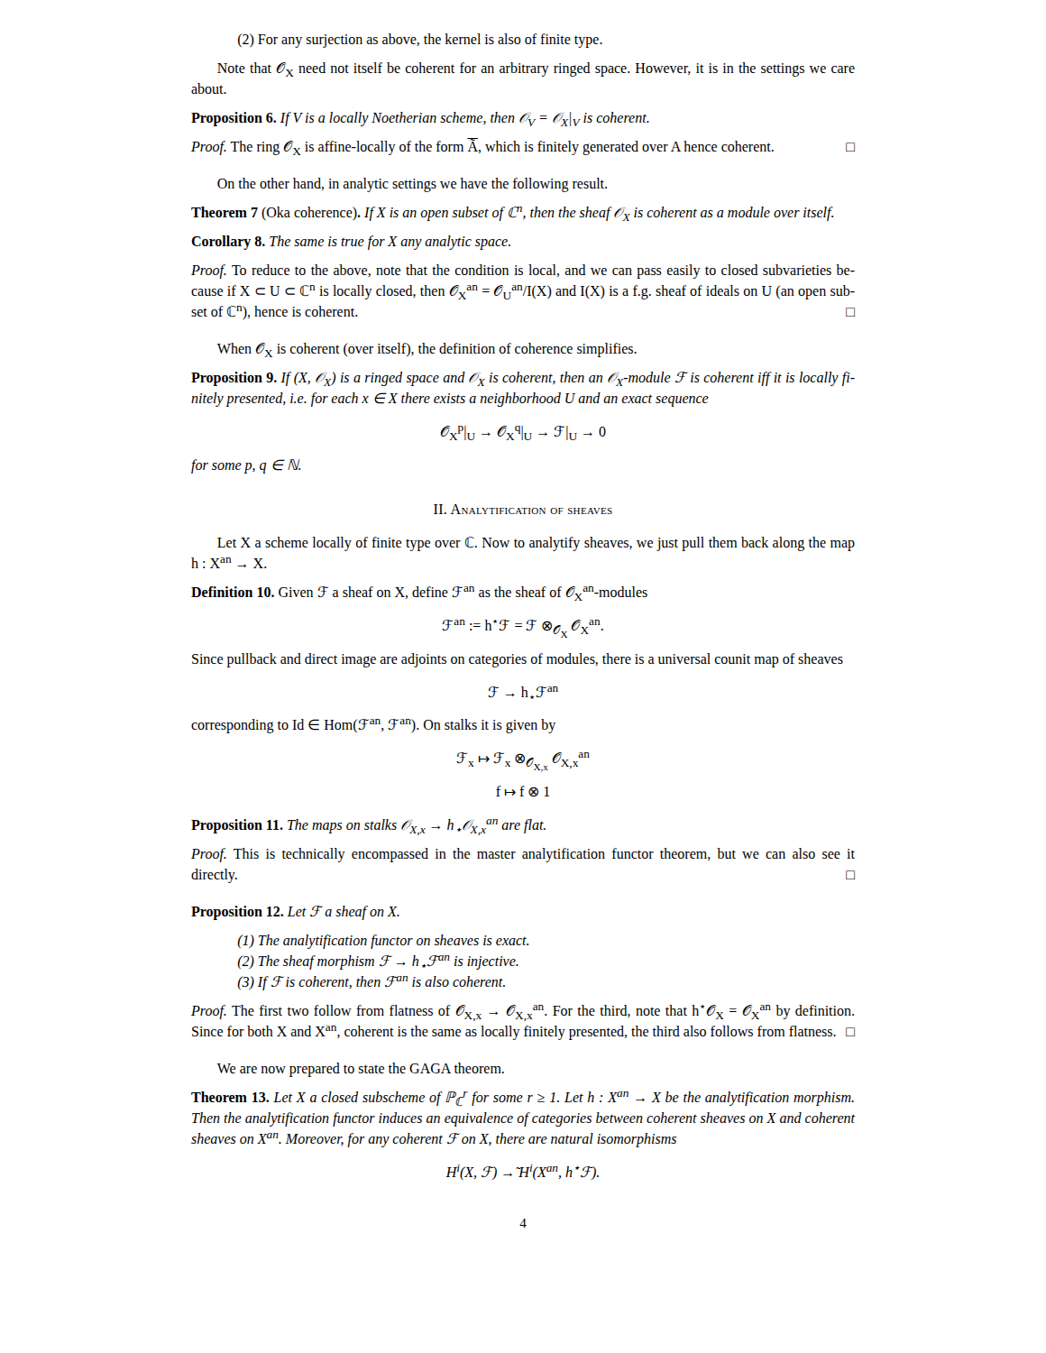(2) For any surjection as above, the kernel is also of finite type.
Note that 𝒪X need not itself be coherent for an arbitrary ringed space. However, it is in the settings we care about.
Proposition 6. If V is a locally Noetherian scheme, then 𝒪V = 𝒪X|V is coherent.
Proof. The ring 𝒪X is affine-locally of the form Ã, which is finitely generated over A hence coherent. □
On the other hand, in analytic settings we have the following result.
Theorem 7 (Oka coherence). If X is an open subset of ℂn, then the sheaf 𝒪X is coherent as a module over itself.
Corollary 8. The same is true for X any analytic space.
Proof. To reduce to the above, note that the condition is local, and we can pass easily to closed subvarieties because if X ⊂ U ⊂ ℂn is locally closed, then 𝒪Xan = 𝒪Uan/I(X) and I(X) is a f.g. sheaf of ideals on U (an open subset of ℂn), hence is coherent. □
When 𝒪X is coherent (over itself), the definition of coherence simplifies.
Proposition 9. If (X, 𝒪X) is a ringed space and 𝒪X is coherent, then an 𝒪X-module ℱ is coherent iff it is locally finitely presented, i.e. for each x ∈ X there exists a neighborhood U and an exact sequence
𝒪Xp|U → 𝒪Xq|U → ℱ|U → 0
for some p, q ∈ ℕ.
II. Analytification of sheaves
Let X a scheme locally of finite type over ℂ. Now to analytify sheaves, we just pull them back along the map h : Xan → X.
Definition 10. Given ℱ a sheaf on X, define ℱan as the sheaf of 𝒪Xan-modules
ℱan := h⋆ℱ = ℱ ⊗𝒪X 𝒪Xan.
Since pullback and direct image are adjoints on categories of modules, there is a universal counit map of sheaves
ℱ → h⋆ℱan
corresponding to Id ∈ Hom(ℱan, ℱan). On stalks it is given by
ℱx ↦ ℱx ⊗𝒪X,x 𝒪X,xan
f ↦ f ⊗ 1
Proposition 11. The maps on stalks 𝒪X,x → h⋆𝒪X,xan are flat.
Proof. This is technically encompassed in the master analytification functor theorem, but we can also see it directly. □
Proposition 12. Let ℱ a sheaf on X.
(1) The analytification functor on sheaves is exact.
(2) The sheaf morphism ℱ → h⋆ℱan is injective.
(3) If ℱ is coherent, then ℱan is also coherent.
Proof. The first two follow from flatness of 𝒪X,x → 𝒪X,xan. For the third, note that h⋆𝒪X = 𝒪Xan by definition. Since for both X and Xan, coherent is the same as locally finitely presented, the third also follows from flatness. □
We are now prepared to state the GAGA theorem.
Theorem 13. Let X a closed subscheme of ℙℂr for some r ≥ 1. Let h : Xan → X be the analytification morphism. Then the analytification functor induces an equivalence of categories between coherent sheaves on X and coherent sheaves on Xan. Moreover, for any coherent ℱ on X, there are natural isomorphisms
Hi(X, ℱ) →̃ Hi(Xan, h⋆ℱ).
4